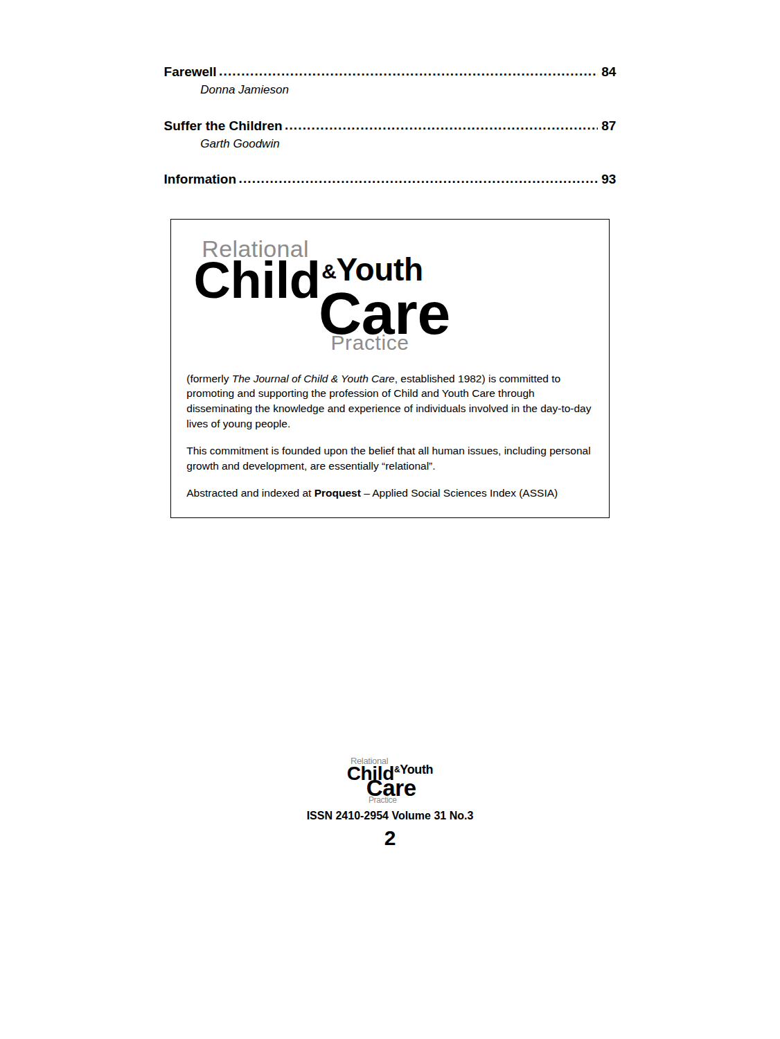Farewell .................................................................................................................. 84
Donna Jamieson
Suffer the Children ............................................................................................. 87
Garth Goodwin
Information ......................................................................................................... 93
Relational
Child&Youth
Care
Practice
(formerly The Journal of Child & Youth Care, established 1982) is committed to promoting and supporting the profession of Child and Youth Care through disseminating the knowledge and experience of individuals involved in the day-to-day lives of young people.
This commitment is founded upon the belief that all human issues, including personal growth and development, are essentially “relational”.
Abstracted and indexed at Proquest – Applied Social Sciences Index (ASSIA)
Relational
Child&Youth
Care
Practice
ISSN 2410-2954 Volume 31 No.3
2